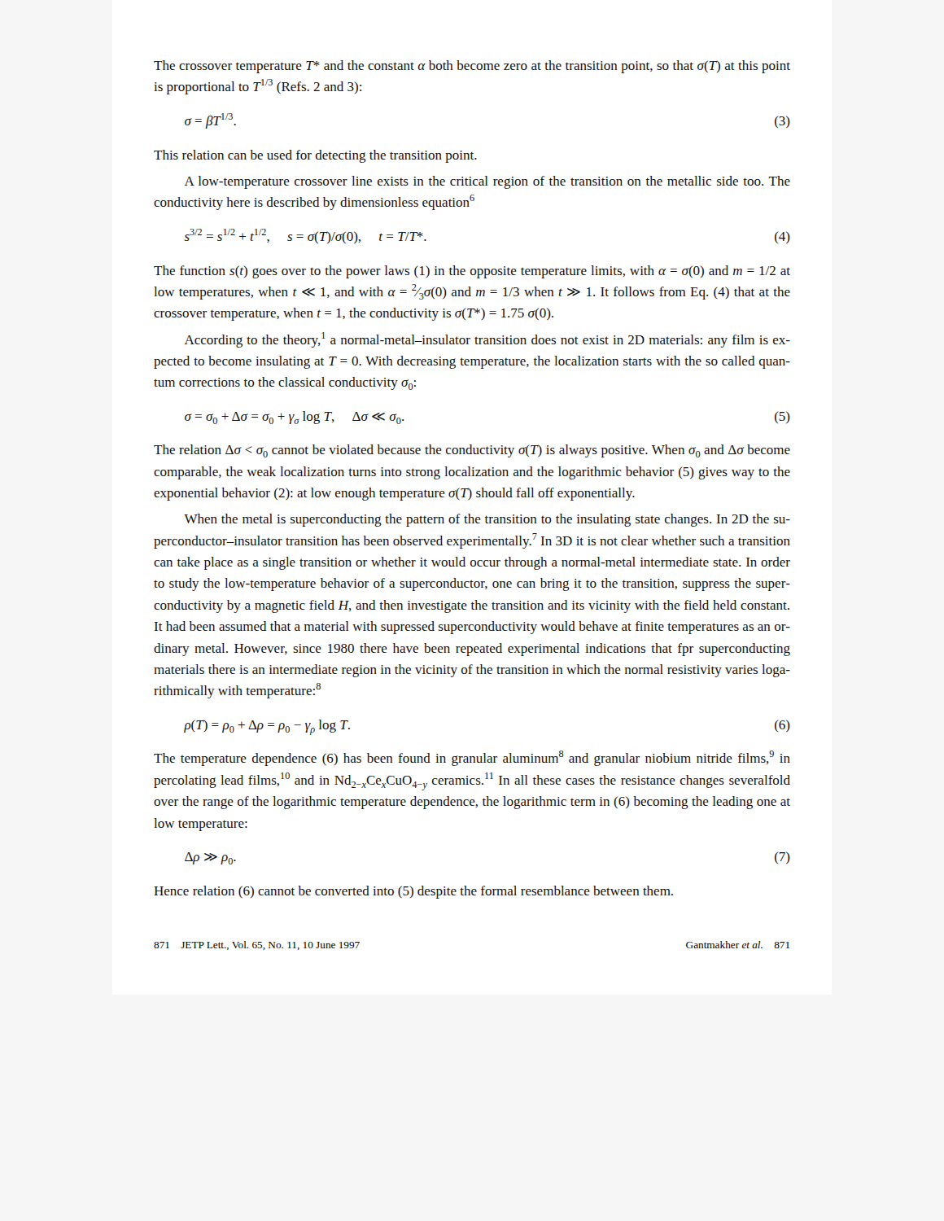The crossover temperature T* and the constant α both become zero at the transition point, so that σ(T) at this point is proportional to T1/3 (Refs. 2 and 3):
σ = βT1/3. (3)
This relation can be used for detecting the transition point.
A low-temperature crossover line exists in the critical region of the transition on the metallic side too. The conductivity here is described by dimensionless equation6
s3/2 = s1/2 + t1/2, s = σ(T)/σ(0), t = T/T*. (4)
The function s(t) goes over to the power laws (1) in the opposite temperature limits, with α = σ(0) and m = 1/2 at low temperatures, when t ≪ 1, and with α = 2⁄3σ(0) and m = 1/3 when t ≫ 1. It follows from Eq. (4) that at the crossover temperature, when t = 1, the conductivity is σ(T*) = 1.75 σ(0).
According to the theory,1 a normal-metal–insulator transition does not exist in 2D materials: any film is expected to become insulating at T = 0. With decreasing temperature, the localization starts with the so called quantum corrections to the classical conductivity σ0:
σ = σ0 + Δσ = σ0 + γσ log T, Δσ ≪ σ0. (5)
The relation Δσ < σ0 cannot be violated because the conductivity σ(T) is always positive. When σ0 and Δσ become comparable, the weak localization turns into strong localization and the logarithmic behavior (5) gives way to the exponential behavior (2): at low enough temperature σ(T) should fall off exponentially.
When the metal is superconducting the pattern of the transition to the insulating state changes. In 2D the superconductor–insulator transition has been observed experimentally.7 In 3D it is not clear whether such a transition can take place as a single transition or whether it would occur through a normal-metal intermediate state. In order to study the low-temperature behavior of a superconductor, one can bring it to the transition, suppress the superconductivity by a magnetic field H, and then investigate the transition and its vicinity with the field held constant. It had been assumed that a material with supressed superconductivity would behave at finite temperatures as an ordinary metal. However, since 1980 there have been repeated experimental indications that fpr superconducting materials there is an intermediate region in the vicinity of the transition in which the normal resistivity varies logarithmically with temperature:8
ρ(T) = ρ0 + Δρ = ρ0 − γρ log T. (6)
The temperature dependence (6) has been found in granular aluminum8 and granular niobium nitride films,9 in percolating lead films,10 and in Nd2−xCexCuO4−y ceramics.11 In all these cases the resistance changes severalfold over the range of the logarithmic temperature dependence, the logarithmic term in (6) becoming the leading one at low temperature:
Δρ ≫ ρ0. (7)
Hence relation (6) cannot be converted into (5) despite the formal resemblance between them.
871 JETP Lett., Vol. 65, No. 11, 10 June 1997 Gantmakher et al. 871